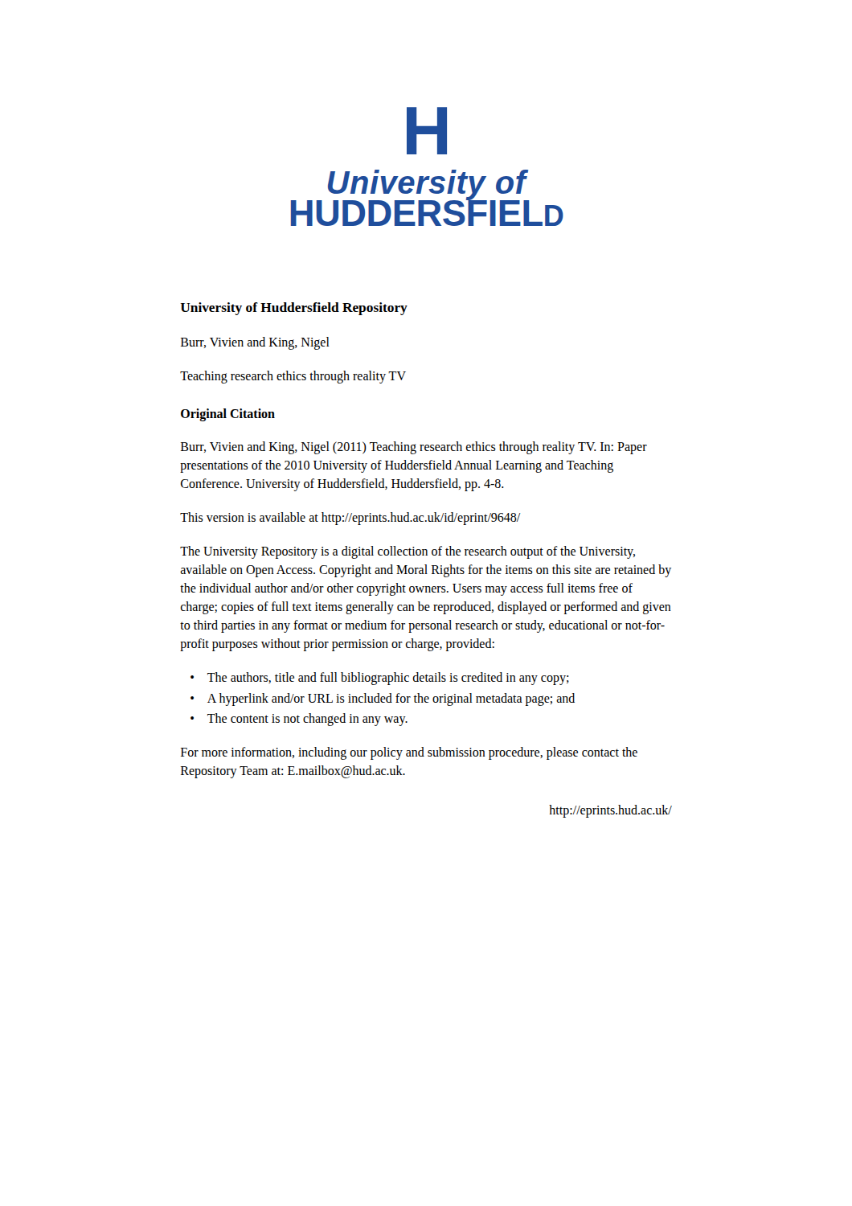H University of HUDDERSFIELD
University of Huddersfield Repository
Burr, Vivien and King, Nigel
Teaching research ethics through reality TV
Original Citation
Burr, Vivien and King, Nigel (2011) Teaching research ethics through reality TV. In: Paper presentations of the 2010 University of Huddersfield Annual Learning and Teaching Conference. University of Huddersfield, Huddersfield, pp. 4-8.
This version is available at http://eprints.hud.ac.uk/id/eprint/9648/
The University Repository is a digital collection of the research output of the University, available on Open Access. Copyright and Moral Rights for the items on this site are retained by the individual author and/or other copyright owners. Users may access full items free of charge; copies of full text items generally can be reproduced, displayed or performed and given to third parties in any format or medium for personal research or study, educational or not-for-profit purposes without prior permission or charge, provided:
The authors, title and full bibliographic details is credited in any copy;
A hyperlink and/or URL is included for the original metadata page; and
The content is not changed in any way.
For more information, including our policy and submission procedure, please contact the Repository Team at: E.mailbox@hud.ac.uk.
http://eprints.hud.ac.uk/